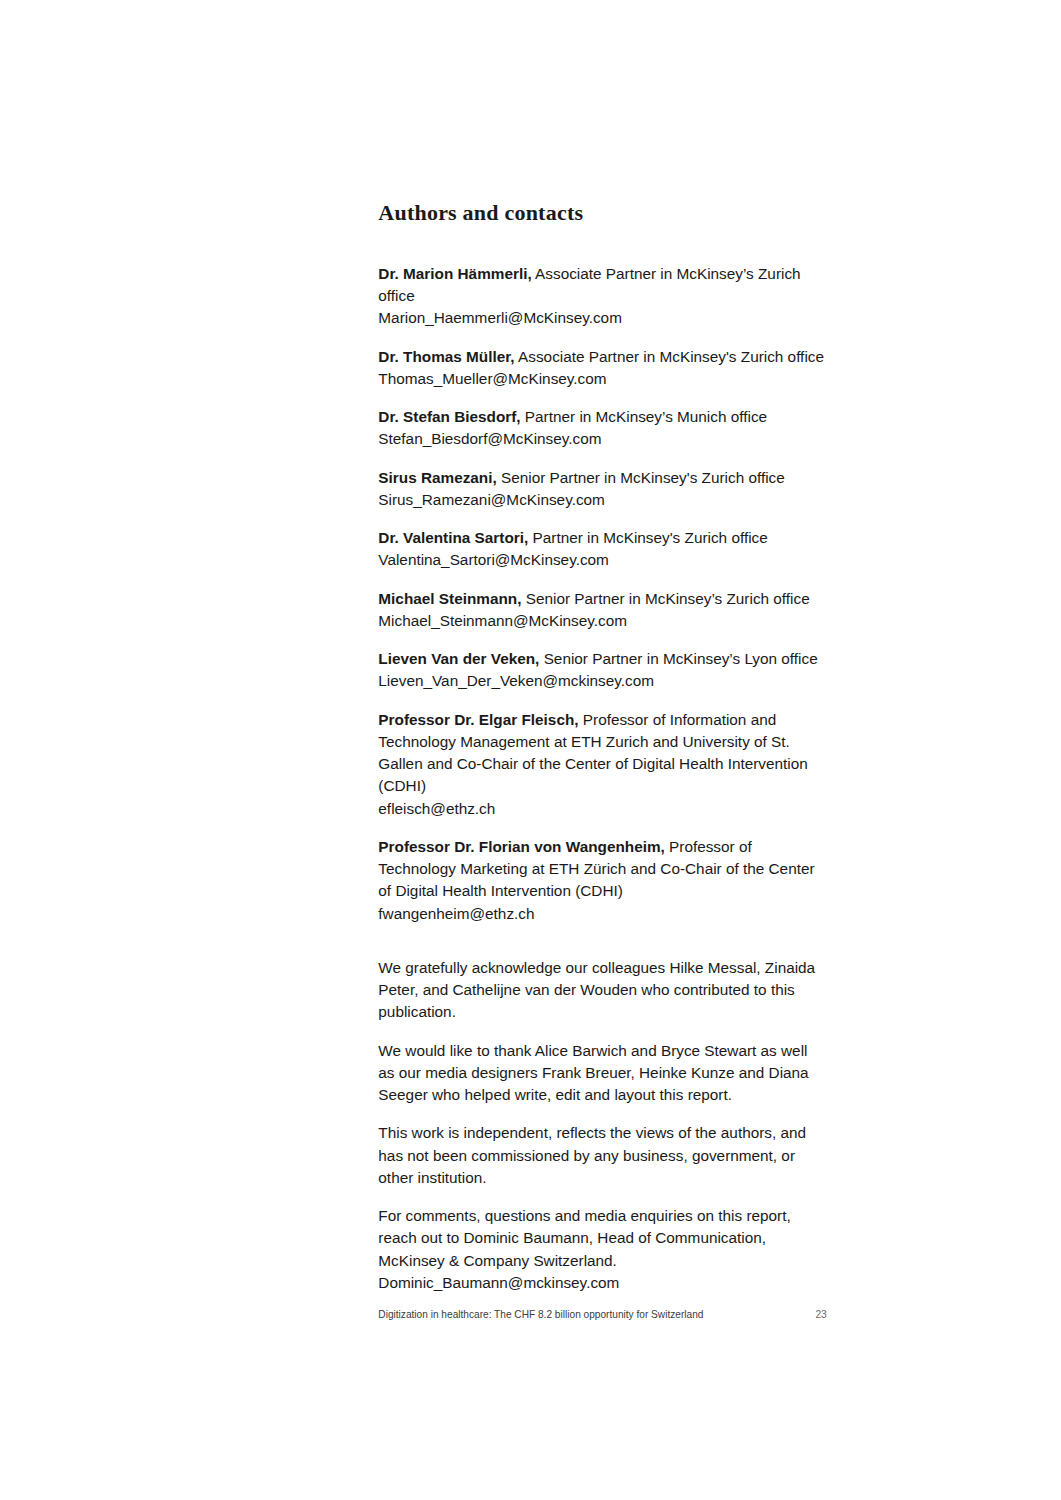Authors and contacts
Dr. Marion Hämmerli, Associate Partner in McKinsey’s Zurich office Marion_Haemmerli@McKinsey.com
Dr. Thomas Müller, Associate Partner in McKinsey's Zurich office Thomas_Mueller@McKinsey.com
Dr. Stefan Biesdorf, Partner in McKinsey’s Munich office Stefan_Biesdorf@McKinsey.com
Sirus Ramezani, Senior Partner in McKinsey's Zurich office Sirus_Ramezani@McKinsey.com
Dr. Valentina Sartori, Partner in McKinsey's Zurich office Valentina_Sartori@McKinsey.com
Michael Steinmann, Senior Partner in McKinsey’s Zurich office Michael_Steinmann@McKinsey.com
Lieven Van der Veken, Senior Partner in McKinsey’s Lyon office Lieven_Van_Der_Veken@mckinsey.com
Professor Dr. Elgar Fleisch, Professor of Information and Technology Management at ETH Zurich and University of St. Gallen and Co-Chair of the Center of Digital Health Intervention (CDHI) efleisch@ethz.ch
Professor Dr. Florian von Wangenheim, Professor of Technology Marketing at ETH Zürich and Co-Chair of the Center of Digital Health Intervention (CDHI) fwangenheim@ethz.ch
We gratefully acknowledge our colleagues Hilke Messal, Zinaida Peter, and Cathelijne van der Wouden who contributed to this publication.
We would like to thank Alice Barwich and Bryce Stewart as well as our media designers Frank Breuer, Heinke Kunze and Diana Seeger who helped write, edit and layout this report.
This work is independent, reflects the views of the authors, and has not been commissioned by any business, government, or other institution.
For comments, questions and media enquiries on this report, reach out to Dominic Baumann, Head of Communication, McKinsey & Company Switzerland.
Dominic_Baumann@mckinsey.com
Digitization in healthcare: The CHF 8.2 billion opportunity for Switzerland 23